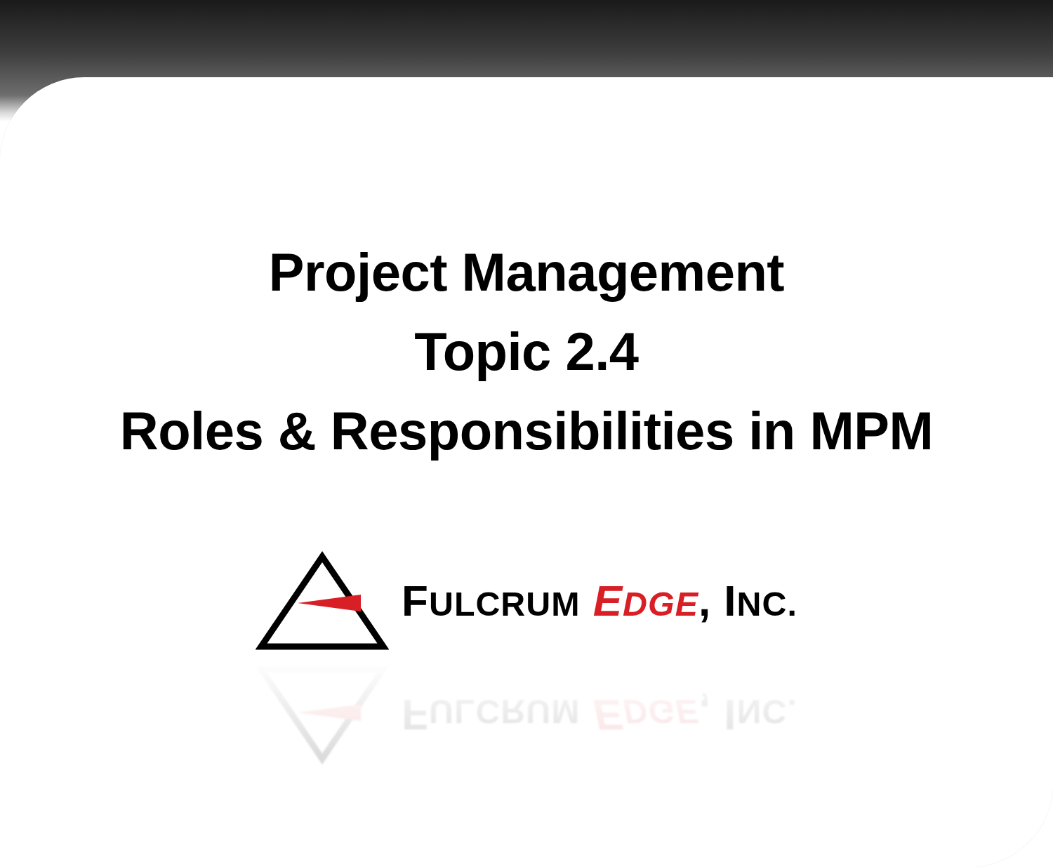Project Management
Topic 2.4
Roles & Responsibilities in MPM
FULCRUM EDGE, INC.
FULCRUM EDGE, INC.